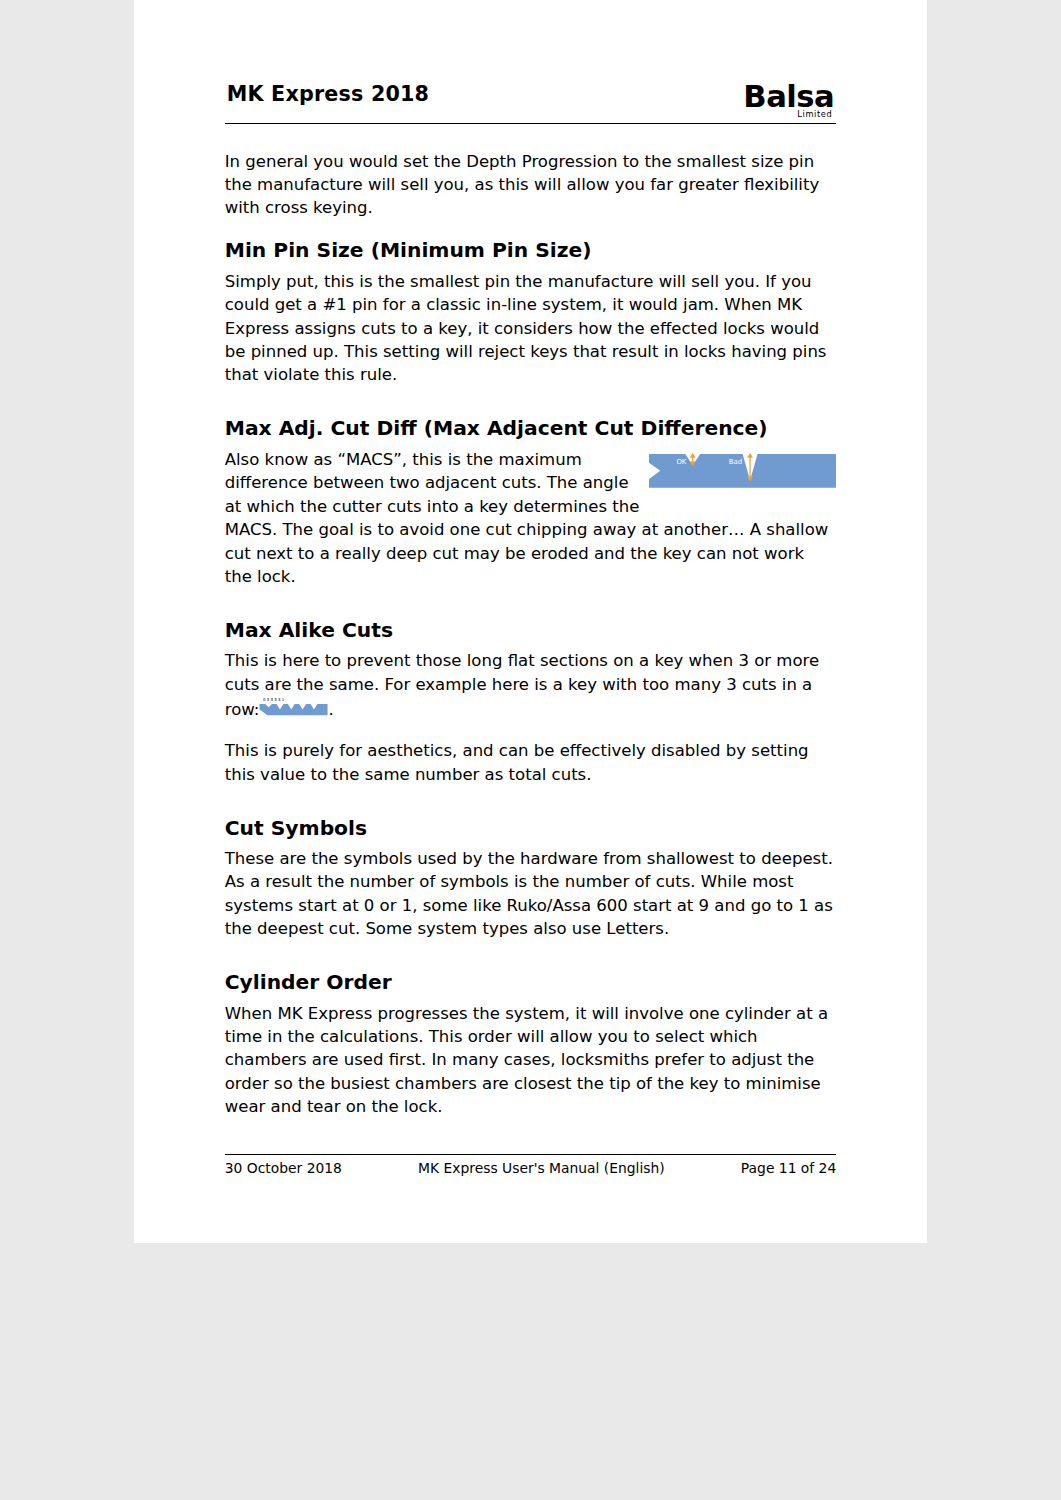MK Express 2018
Balsa
Limited
In general you would set the Depth Progression to the smallest size pin the manufacture will sell you, as this will allow you far greater flexibility with cross keying.
Min Pin Size (Minimum Pin Size)
Simply put, this is the smallest pin the manufacture will sell you. If you could get a #1 pin for a classic in-line system, it would jam. When MK Express assigns cuts to a key, it considers how the effected locks would be pinned up. This setting will reject keys that result in locks having pins that violate this rule.
Max Adj. Cut Diff (Max Adjacent Cut Difference)
MACS illustration OK Bad
Also know as “MACS”, this is the maximum difference between two adjacent cuts. The angle at which the cutter cuts into a key determines the MACS. The goal is to avoid one cut chipping away at another… A shallow cut next to a really deep cut may be eroded and the key can not work the lock.
Max Alike Cuts
This is here to prevent those long flat sections on a key when 3 or more cuts are the same. For example here is a key with too many 3 cuts in a row:Key with repeated cuts0 3 3 3 3 1.
This is purely for aesthetics, and can be effectively disabled by setting this value to the same number as total cuts.
Cut Symbols
These are the symbols used by the hardware from shallowest to deepest. As a result the number of symbols is the number of cuts. While most systems start at 0 or 1, some like Ruko/Assa 600 start at 9 and go to 1 as the deepest cut. Some system types also use Letters.
Cylinder Order
When MK Express progresses the system, it will involve one cylinder at a time in the calculations. This order will allow you to select which chambers are used first. In many cases, locksmiths prefer to adjust the order so the busiest chambers are closest the tip of the key to minimise wear and tear on the lock.
30 October 2018
MK Express User's Manual (English)
Page 11 of 24